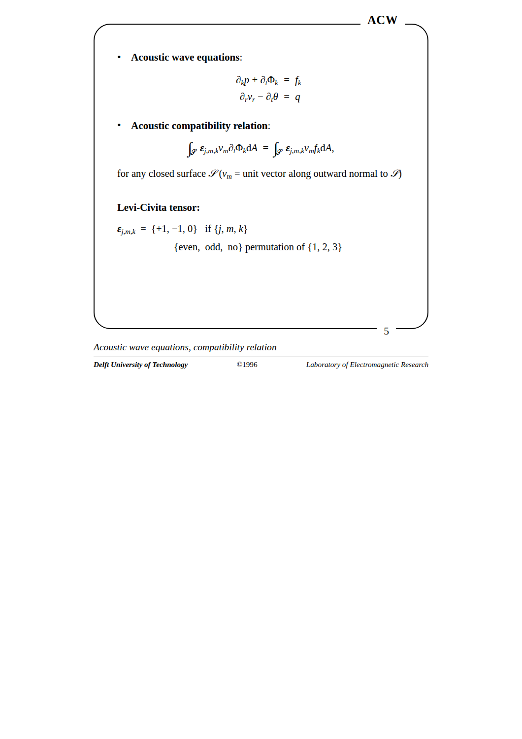ACW
Acoustic wave equations:
∂kp + ∂tΦk = fk
∂rvr − ∂tθ = q
Acoustic compatibility relation:
∫𝒮 εj,m,kνm∂tΦkdA = ∫𝒮 εj,m,kνmfkdA,
for any closed surface 𝒮 (νm = unit vector along outward normal to 𝒮)
Levi-Civita tensor:
εj,m,k = {+1, −1, 0} if {j, m, k}
{even, odd, no} permutation of {1, 2, 3}
5
Acoustic wave equations, compatibility relation
Delft University of Technology
©1996
Laboratory of Electromagnetic Research